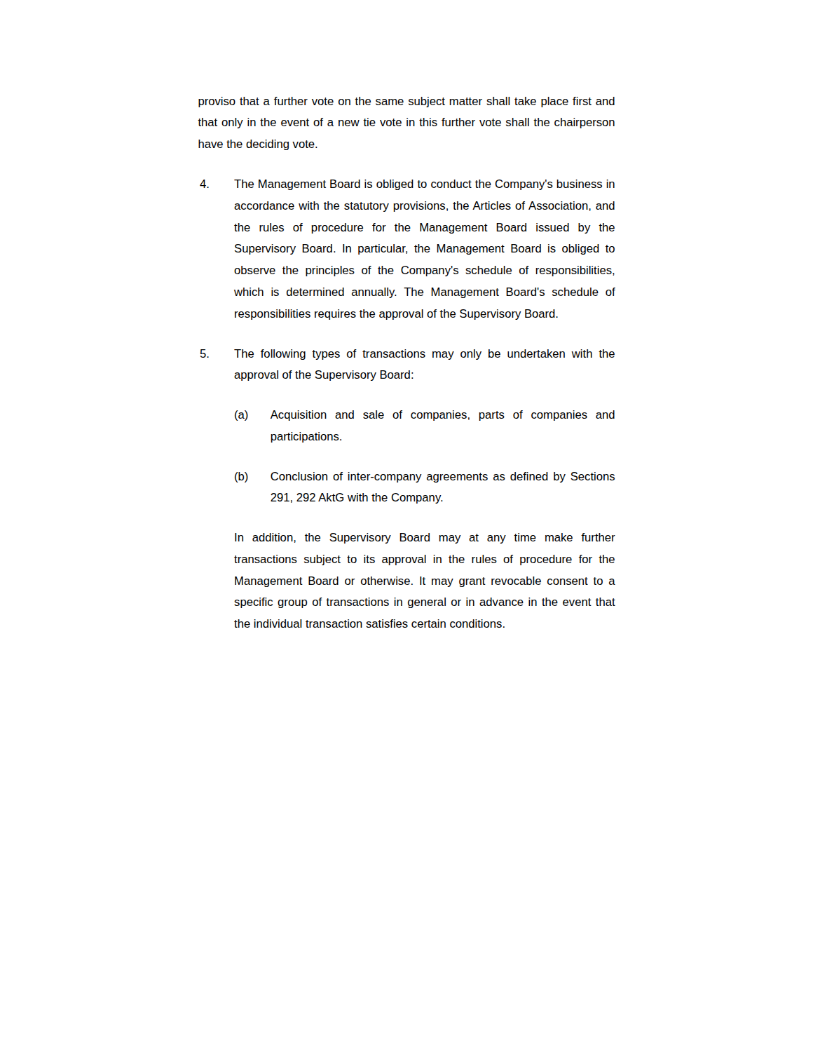proviso that a further vote on the same subject matter shall take place first and that only in the event of a new tie vote in this further vote shall the chairperson have the deciding vote.
4.
The Management Board is obliged to conduct the Company's business in accordance with the statutory provisions, the Articles of Association, and the rules of procedure for the Management Board issued by the Supervisory Board. In particular, the Management Board is obliged to observe the principles of the Company's schedule of responsibilities, which is determined annually. The Management Board's schedule of responsibilities requires the approval of the Supervisory Board.
5.
The following types of transactions may only be undertaken with the approval of the Supervisory Board:
(a)
Acquisition and sale of companies, parts of companies and participations.
(b)
Conclusion of inter-company agreements as defined by Sections 291, 292 AktG with the Company.
In addition, the Supervisory Board may at any time make further transactions subject to its approval in the rules of procedure for the Management Board or otherwise. It may grant revocable consent to a specific group of transactions in general or in advance in the event that the individual transaction satisfies certain conditions.